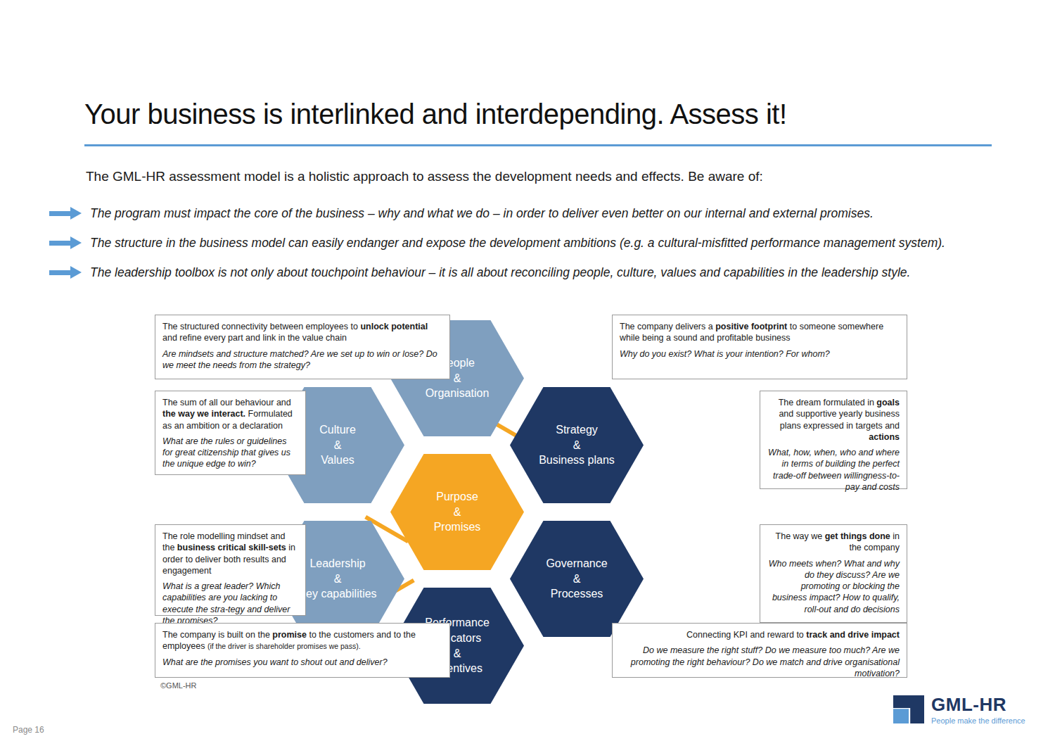Your business is interlinked and interdepending. Assess it!
The GML-HR assessment model is a holistic approach to assess the development needs and effects. Be aware of:
The program must impact the core of the business – why and what we do – in order to deliver even better on our internal and external promises.
The structure in the business model can easily endanger and expose the development ambitions (e.g. a cultural-misfitted performance management system).
The leadership toolbox is not only about touchpoint behaviour – it is all about reconciling people, culture, values and capabilities in the leadership style.
People
&
Organisation
Strategy
&
Business plans
Culture
&
Values
Purpose
&
Promises
Leadership
&
Key capabilities
Governance
&
Processes
Performance
indicators
&
Incentives
The structured connectivity between employees to unlock potential and refine every part and link in the value chain
Are mindsets and structure matched? Are we set up to win or lose? Do we meet the needs from the strategy?
The sum of all our behaviour and the way we interact. Formulated as an ambition or a declaration
What are the rules or guidelines for great citizenship that gives us the unique edge to win?
The role modelling mindset and the business critical skill-sets in order to deliver both results and engagement
What is a great leader? Which capabilities are you lacking to execute the stra-tegy and deliver the promises?
The company is built on the promise to the customers and to the employees (if the driver is shareholder promises we pass).
What are the promises you want to shout out and deliver?
The company delivers a positive footprint to someone somewhere while being a sound and profitable business
Why do you exist? What is your intention? For whom?
The dream formulated in goals and supportive yearly business plans expressed in targets and actions
What, how, when, who and where in terms of building the perfect trade-off between willingness-to-pay and costs
The way we get things done in the company
Who meets when? What and why do they discuss? Are we promoting or blocking the business impact? How to qualify, roll-out and do decisions
Connecting KPI and reward to track and drive impact
Do we measure the right stuff? Do we measure too much? Are we promoting the right behaviour? Do we match and drive organisational motivation?
©GML-HR
Page 16
GML-HR
People make the difference